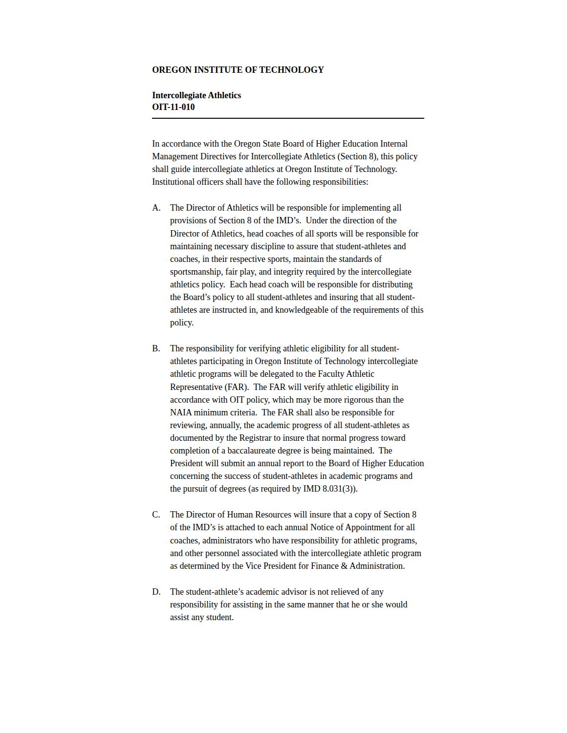OREGON INSTITUTE OF TECHNOLOGY
Intercollegiate AthleticsOIT-11-010
In accordance with the Oregon State Board of Higher Education Internal Management Directives for Intercollegiate Athletics (Section 8), this policy shall guide intercollegiate athletics at Oregon Institute of Technology. Institutional officers shall have the following responsibilities:
A. The Director of Athletics will be responsible for implementing all provisions of Section 8 of the IMD’s. Under the direction of the Director of Athletics, head coaches of all sports will be responsible for maintaining necessary discipline to assure that student-athletes and coaches, in their respective sports, maintain the standards of sportsmanship, fair play, and integrity required by the intercollegiate athletics policy. Each head coach will be responsible for distributing the Board’s policy to all student-athletes and insuring that all student-athletes are instructed in, and knowledgeable of the requirements of this policy.
B. The responsibility for verifying athletic eligibility for all student-athletes participating in Oregon Institute of Technology intercollegiate athletic programs will be delegated to the Faculty Athletic Representative (FAR). The FAR will verify athletic eligibility in accordance with OIT policy, which may be more rigorous than the NAIA minimum criteria. The FAR shall also be responsible for reviewing, annually, the academic progress of all student-athletes as documented by the Registrar to insure that normal progress toward completion of a baccalaureate degree is being maintained. The President will submit an annual report to the Board of Higher Education concerning the success of student-athletes in academic programs and the pursuit of degrees (as required by IMD 8.031(3)).
C. The Director of Human Resources will insure that a copy of Section 8 of the IMD’s is attached to each annual Notice of Appointment for all coaches, administrators who have responsibility for athletic programs, and other personnel associated with the intercollegiate athletic program as determined by the Vice President for Finance & Administration.
D. The student-athlete’s academic advisor is not relieved of any responsibility for assisting in the same manner that he or she would assist any student.